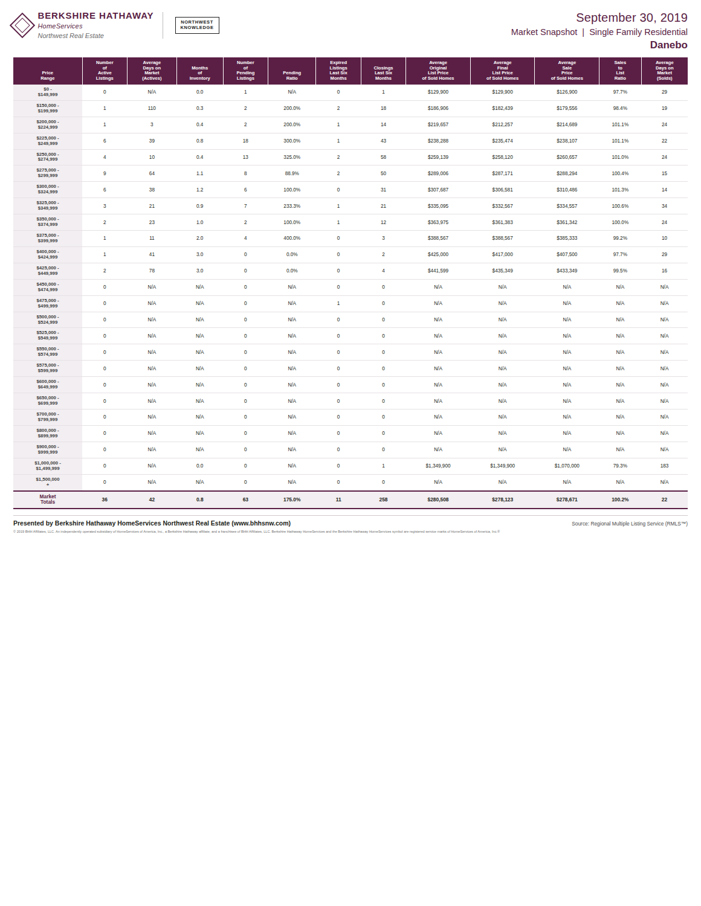BERKSHIRE HATHAWAY
HomeServices
Northwest Real Estate
NORTHWEST
KNOWLEDGE
September 30, 2019
Market Snapshot | Single Family Residential
Danebo
| Price Range | Number of Active Listings | Average Days on Market (Actives) | Months of Inventory | Number of Pending Listings | Pending Ratio | Expired Listings Last Six Months | Closings Last Six Months | Average Original List Price of Sold Homes | Average Final List Price of Sold Homes | Average Sale Price of Sold Homes | Sales to List Ratio | Average Days on Market (Solds) |
| --- | --- | --- | --- | --- | --- | --- | --- | --- | --- | --- | --- | --- |
| $0 - $149,999 | 0 | N/A | 0.0 | 1 | N/A | 0 | 1 | $129,900 | $129,900 | $126,900 | 97.7% | 29 |
| $150,000 - $199,999 | 1 | 110 | 0.3 | 2 | 200.0% | 2 | 18 | $186,906 | $182,439 | $179,556 | 98.4% | 19 |
| $200,000 - $224,999 | 1 | 3 | 0.4 | 2 | 200.0% | 1 | 14 | $219,657 | $212,257 | $214,689 | 101.1% | 24 |
| $225,000 - $249,999 | 6 | 39 | 0.8 | 18 | 300.0% | 1 | 43 | $238,288 | $235,474 | $238,107 | 101.1% | 22 |
| $250,000 - $274,999 | 4 | 10 | 0.4 | 13 | 325.0% | 2 | 58 | $259,139 | $258,120 | $260,657 | 101.0% | 24 |
| $275,000 - $299,999 | 9 | 64 | 1.1 | 8 | 88.9% | 2 | 50 | $289,006 | $287,171 | $288,294 | 100.4% | 15 |
| $300,000 - $324,999 | 6 | 38 | 1.2 | 6 | 100.0% | 0 | 31 | $307,687 | $306,581 | $310,486 | 101.3% | 14 |
| $325,000 - $349,999 | 3 | 21 | 0.9 | 7 | 233.3% | 1 | 21 | $335,095 | $332,567 | $334,557 | 100.6% | 34 |
| $350,000 - $374,999 | 2 | 23 | 1.0 | 2 | 100.0% | 1 | 12 | $363,975 | $361,383 | $361,342 | 100.0% | 24 |
| $375,000 - $399,999 | 1 | 11 | 2.0 | 4 | 400.0% | 0 | 3 | $388,567 | $388,567 | $385,333 | 99.2% | 10 |
| $400,000 - $424,999 | 1 | 41 | 3.0 | 0 | 0.0% | 0 | 2 | $425,000 | $417,000 | $407,500 | 97.7% | 29 |
| $425,000 - $449,999 | 2 | 78 | 3.0 | 0 | 0.0% | 0 | 4 | $441,599 | $435,349 | $433,349 | 99.5% | 16 |
| $450,000 - $474,999 | 0 | N/A | N/A | 0 | N/A | 0 | 0 | N/A | N/A | N/A | N/A | N/A |
| $475,000 - $499,999 | 0 | N/A | N/A | 0 | N/A | 1 | 0 | N/A | N/A | N/A | N/A | N/A |
| $500,000 - $524,999 | 0 | N/A | N/A | 0 | N/A | 0 | 0 | N/A | N/A | N/A | N/A | N/A |
| $525,000 - $549,999 | 0 | N/A | N/A | 0 | N/A | 0 | 0 | N/A | N/A | N/A | N/A | N/A |
| $550,000 - $574,999 | 0 | N/A | N/A | 0 | N/A | 0 | 0 | N/A | N/A | N/A | N/A | N/A |
| $575,000 - $599,999 | 0 | N/A | N/A | 0 | N/A | 0 | 0 | N/A | N/A | N/A | N/A | N/A |
| $600,000 - $649,999 | 0 | N/A | N/A | 0 | N/A | 0 | 0 | N/A | N/A | N/A | N/A | N/A |
| $650,000 - $699,999 | 0 | N/A | N/A | 0 | N/A | 0 | 0 | N/A | N/A | N/A | N/A | N/A |
| $700,000 - $799,999 | 0 | N/A | N/A | 0 | N/A | 0 | 0 | N/A | N/A | N/A | N/A | N/A |
| $800,000 - $899,999 | 0 | N/A | N/A | 0 | N/A | 0 | 0 | N/A | N/A | N/A | N/A | N/A |
| $900,000 - $999,999 | 0 | N/A | N/A | 0 | N/A | 0 | 0 | N/A | N/A | N/A | N/A | N/A |
| $1,000,000 - $1,499,999 | 0 | N/A | 0.0 | 0 | N/A | 0 | 1 | $1,349,900 | $1,349,900 | $1,070,000 | 79.3% | 183 |
| $1,500,000 + | 0 | N/A | N/A | 0 | N/A | 0 | 0 | N/A | N/A | N/A | N/A | N/A |
| Market Totals | 36 | 42 | 0.8 | 63 | 175.0% | 11 | 258 | $280,508 | $278,123 | $278,671 | 100.2% | 22 |
Presented by Berkshire Hathaway HomeServices Northwest Real Estate (www.bhhsnw.com)
Source: Regional Multiple Listing Service (RMLS™)
© 2019 BHH Affiliates, LLC. An independently operated subsidiary of HomeServices of America, Inc., a Berkshire Hathaway affiliate, and a franchisee of BHH Affiliates, LLC. Berkshire Hathaway HomeServices and the Berkshire Hathaway HomeServices symbol are registered service marks of HomeServices of America, Inc.®